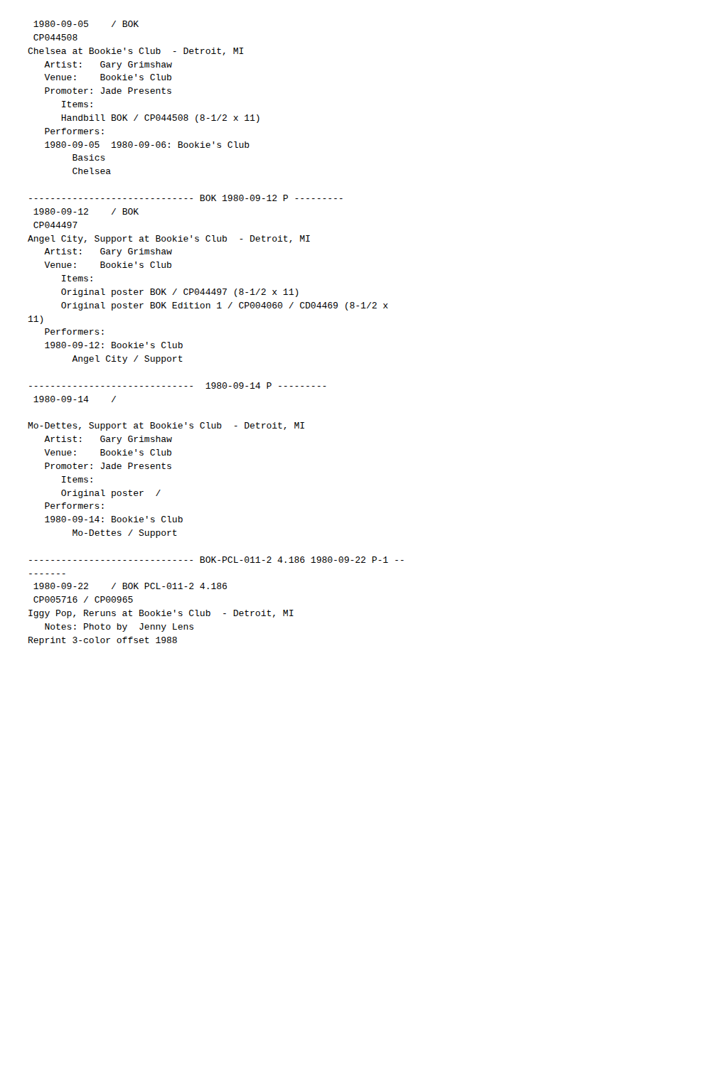1980-09-05    / BOK 
 CP044508
Chelsea at Bookie's Club  - Detroit, MI
   Artist:   Gary Grimshaw
   Venue:    Bookie's Club
   Promoter: Jade Presents
      Items:
      Handbill BOK / CP044508 (8-1/2 x 11)
   Performers:
   1980-09-05  1980-09-06: Bookie's Club
        Basics
        Chelsea

------------------------------ BOK 1980-09-12 P ---------
 1980-09-12    / BOK 
 CP044497
Angel City, Support at Bookie's Club  - Detroit, MI
   Artist:   Gary Grimshaw
   Venue:    Bookie's Club
      Items:
      Original poster BOK / CP044497 (8-1/2 x 11)
      Original poster BOK Edition 1 / CP004060 / CD04469 (8-1/2 x 
11)
   Performers:
   1980-09-12: Bookie's Club
        Angel City / Support

------------------------------  1980-09-14 P ---------
 1980-09-14    / 

Mo-Dettes, Support at Bookie's Club  - Detroit, MI
   Artist:   Gary Grimshaw
   Venue:    Bookie's Club
   Promoter: Jade Presents
      Items:
      Original poster  / 
   Performers:
   1980-09-14: Bookie's Club
        Mo-Dettes / Support

------------------------------ BOK-PCL-011-2 4.186 1980-09-22 P-1 --
-------
 1980-09-22    / BOK PCL-011-2 4.186
 CP005716 / CP00965
Iggy Pop, Reruns at Bookie's Club  - Detroit, MI
   Notes: Photo by  Jenny Lens
Reprint 3-color offset 1988